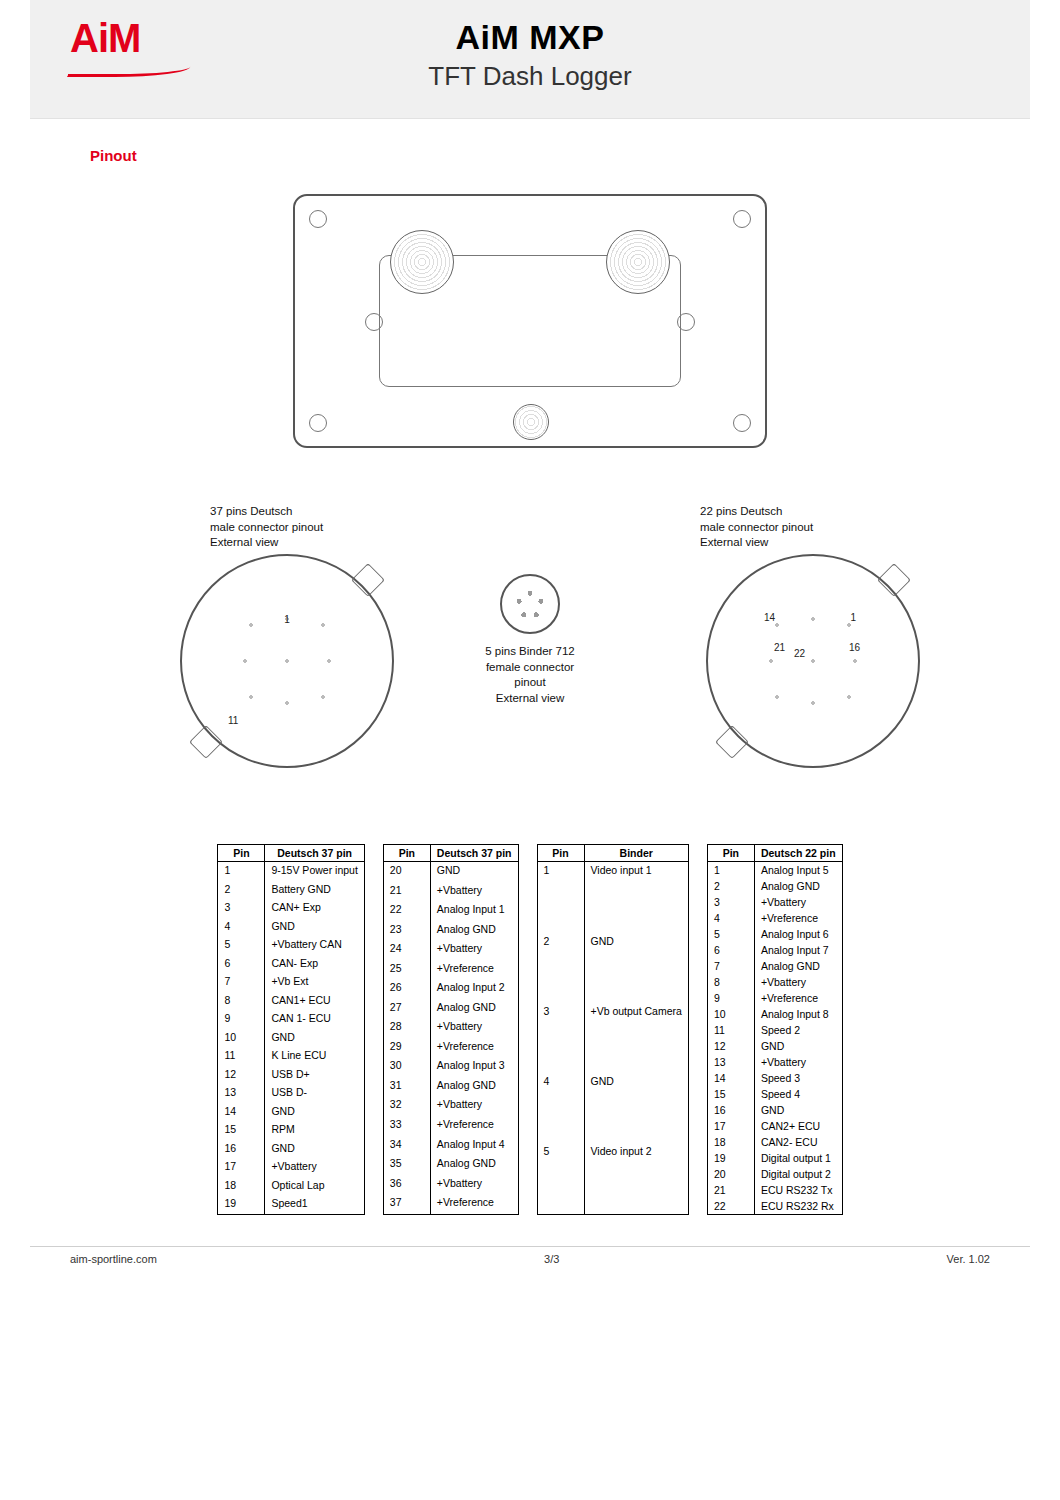AiM
AiM MXP
TFT Dash Logger
Pinout
37 pins Deutsch
male connector pinout
External view
22 pins Deutsch
male connector pinout
External view
5 pins Binder 712
female connector
pinout
External view
1 11
14 1 21 22 16
| Pin | Deutsch 37 pin |
| --- | --- |
| 1 | 9-15V Power input |
| 2 | Battery GND |
| 3 | CAN+ Exp |
| 4 | GND |
| 5 | +Vbattery CAN |
| 6 | CAN- Exp |
| 7 | +Vb Ext |
| 8 | CAN1+ ECU |
| 9 | CAN 1- ECU |
| 10 | GND |
| 11 | K Line ECU |
| 12 | USB D+ |
| 13 | USB D- |
| 14 | GND |
| 15 | RPM |
| 16 | GND |
| 17 | +Vbattery |
| 18 | Optical Lap |
| 19 | Speed1 |
| Pin | Deutsch 37 pin |
| --- | --- |
| 20 | GND |
| 21 | +Vbattery |
| 22 | Analog Input 1 |
| 23 | Analog GND |
| 24 | +Vbattery |
| 25 | +Vreference |
| 26 | Analog Input 2 |
| 27 | Analog GND |
| 28 | +Vbattery |
| 29 | +Vreference |
| 30 | Analog Input 3 |
| 31 | Analog GND |
| 32 | +Vbattery |
| 33 | +Vreference |
| 34 | Analog Input 4 |
| 35 | Analog GND |
| 36 | +Vbattery |
| 37 | +Vreference |
| Pin | Binder |
| --- | --- |
| 1 | Video input 1 |
| 2 | GND |
| 3 | +Vb output Camera |
| 4 | GND |
| 5 | Video input 2 |
| Pin | Deutsch 22 pin |
| --- | --- |
| 1 | Analog Input 5 |
| 2 | Analog GND |
| 3 | +Vbattery |
| 4 | +Vreference |
| 5 | Analog Input 6 |
| 6 | Analog Input 7 |
| 7 | Analog GND |
| 8 | +Vbattery |
| 9 | +Vreference |
| 10 | Analog Input 8 |
| 11 | Speed 2 |
| 12 | GND |
| 13 | +Vbattery |
| 14 | Speed 3 |
| 15 | Speed 4 |
| 16 | GND |
| 17 | CAN2+ ECU |
| 18 | CAN2- ECU |
| 19 | Digital output 1 |
| 20 | Digital output 2 |
| 21 | ECU RS232 Tx |
| 22 | ECU RS232 Rx |
aim-sportline.com Ver. 1.02
3/3